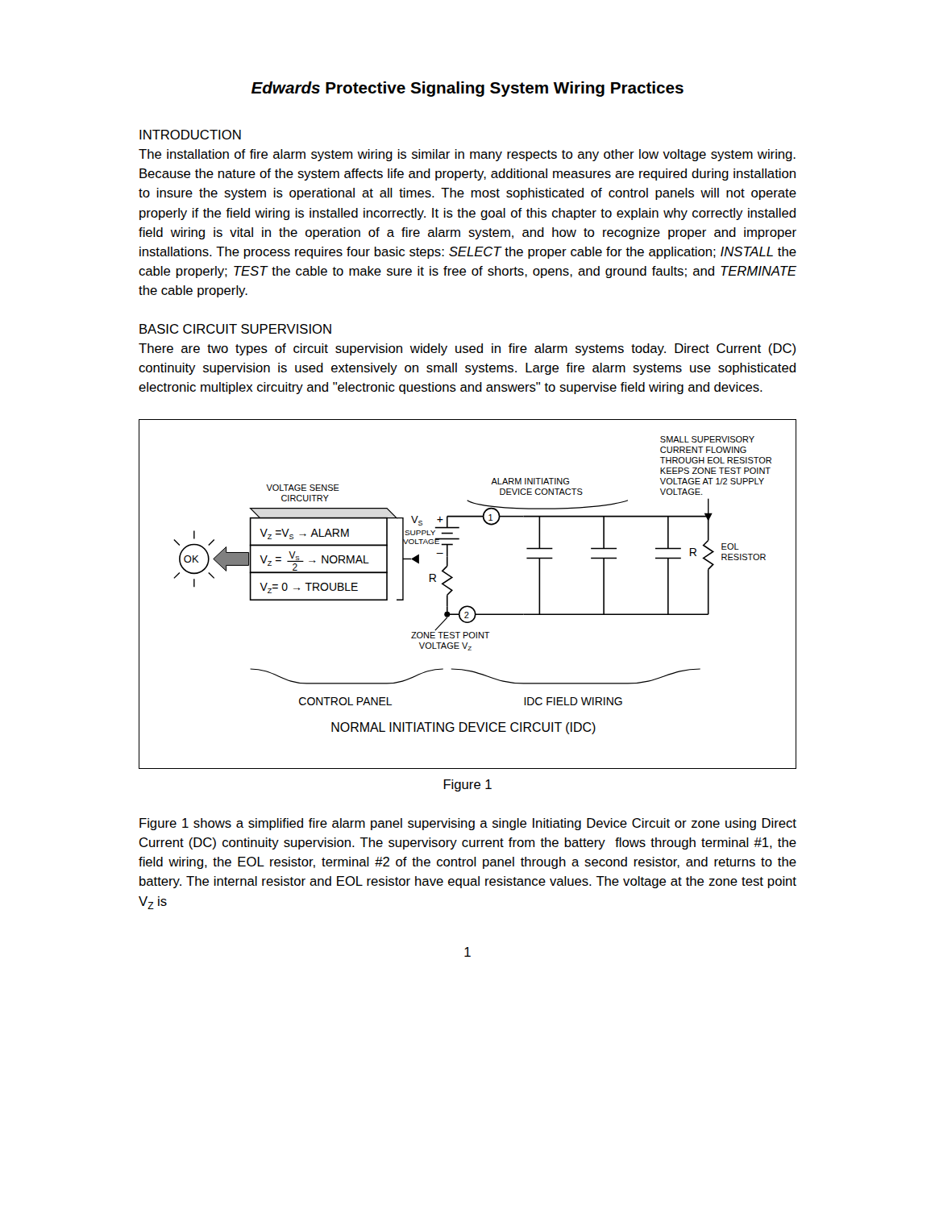Edwards Protective Signaling System Wiring Practices
Introduction
The installation of fire alarm system wiring is similar in many respects to any other low voltage system wiring. Because the nature of the system affects life and property, additional measures are required during installation to insure the system is operational at all times. The most sophisticated of control panels will not operate properly if the field wiring is installed incorrectly. It is the goal of this chapter to explain why correctly installed field wiring is vital in the operation of a fire alarm system, and how to recognize proper and improper installations. The process requires four basic steps: SELECT the proper cable for the application; INSTALL the cable properly; TEST the cable to make sure it is free of shorts, opens, and ground faults; and TERMINATE the cable properly.
Basic Circuit Supervision
There are two types of circuit supervision widely used in fire alarm systems today. Direct Current (DC) continuity supervision is used extensively on small systems. Large fire alarm systems use sophisticated electronic multiplex circuitry and "electronic questions and answers" to supervise field wiring and devices.
SMALL SUPERVISORY CURRENT FLOWING THROUGH EOL RESISTOR KEEPS ZONE TEST POINT VOLTAGE AT 1/2 SUPPLY VOLTAGE. ALARM INITIATING DEVICE CONTACTS VOLTAGE SENSE CIRCUITRY VZ =VS → ALARM VZ = VS 2 → NORMAL VZ= 0 → TROUBLE OK VS SUPPLY VOLTAGE + – 1 R 2 ZONE TEST POINT VOLTAGE VZ R EOL RESISTOR CONTROL PANEL IDC FIELD WIRING NORMAL INITIATING DEVICE CIRCUIT (IDC)
Figure 1
Figure 1 shows a simplified fire alarm panel supervising a single Initiating Device Circuit or zone using Direct Current (DC) continuity supervision. The supervisory current from the battery flows through terminal #1, the field wiring, the EOL resistor, terminal #2 of the control panel through a second resistor, and returns to the battery. The internal resistor and EOL resistor have equal resistance values. The voltage at the zone test point VZ is
1